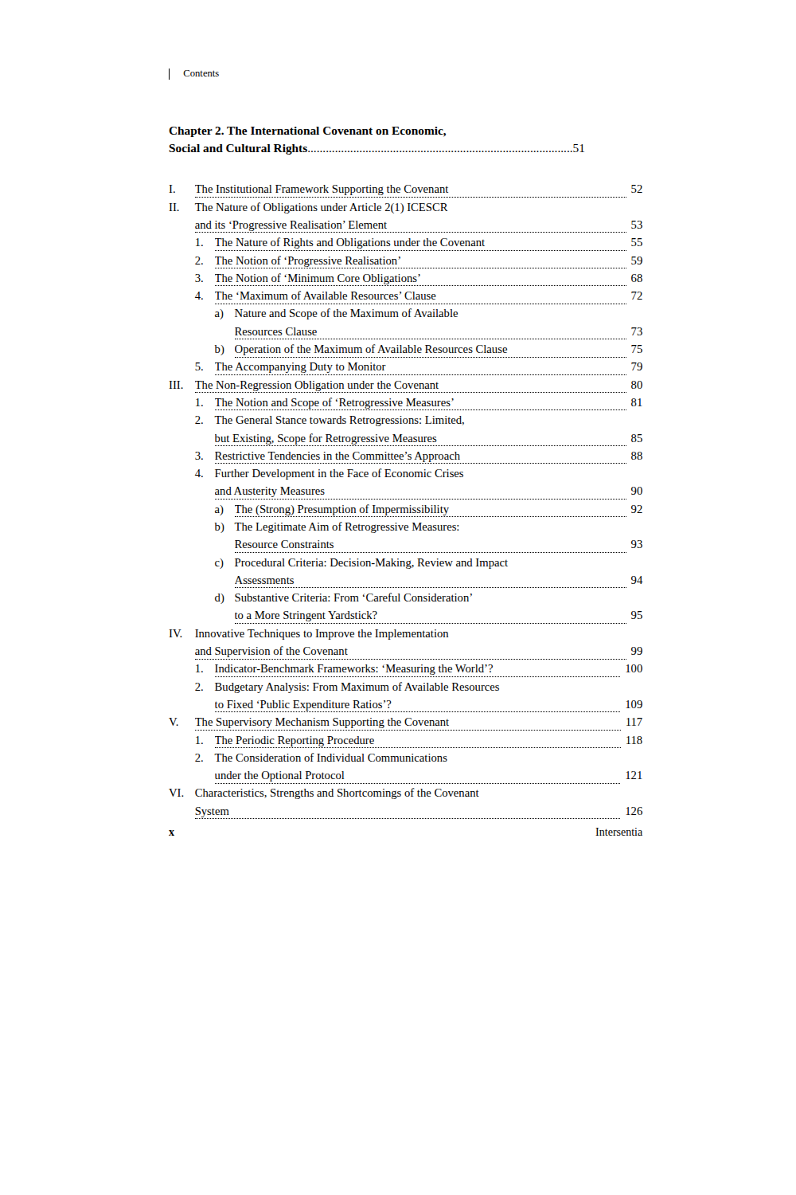Contents
Chapter 2. The International Covenant on Economic,
Social and Cultural Rights.......................................................................................51
I. The Institutional Framework Supporting the Covenant 52
II. The Nature of Obligations under Article 2(1) ICESCR
and its ‘Progressive Realisation’ Element 53
1. The Nature of Rights and Obligations under the Covenant 55
2. The Notion of ‘Progressive Realisation’ 59
3. The Notion of ‘Minimum Core Obligations’ 68
4. The ‘Maximum of Available Resources’ Clause 72
a) Nature and Scope of the Maximum of Available
Resources Clause 73
b) Operation of the Maximum of Available Resources Clause 75
5. The Accompanying Duty to Monitor 79
III. The Non-Regression Obligation under the Covenant 80
1. The Notion and Scope of ‘Retrogressive Measures’ 81
2. The General Stance towards Retrogressions: Limited,
but Existing, Scope for Retrogressive Measures 85
3. Restrictive Tendencies in the Committee’s Approach 88
4. Further Development in the Face of Economic Crises
and Austerity Measures 90
a) The (Strong) Presumption of Impermissibility 92
b) The Legitimate Aim of Retrogressive Measures:
Resource Constraints 93
c) Procedural Criteria: Decision-Making, Review and Impact
Assessments 94
d) Substantive Criteria: From ‘Careful Consideration’
to a More Stringent Yardstick? 95
IV. Innovative Techniques to Improve the Implementation
and Supervision of the Covenant 99
1. Indicator-Benchmark Frameworks: ‘Measuring the World’? 100
2. Budgetary Analysis: From Maximum of Available Resources
to Fixed ‘Public Expenditure Ratios’? 109
V. The Supervisory Mechanism Supporting the Covenant 117
1. The Periodic Reporting Procedure 118
2. The Consideration of Individual Communications
under the Optional Protocol 121
VI. Characteristics, Strengths and Shortcomings of the Covenant
System 126
x Intersentia